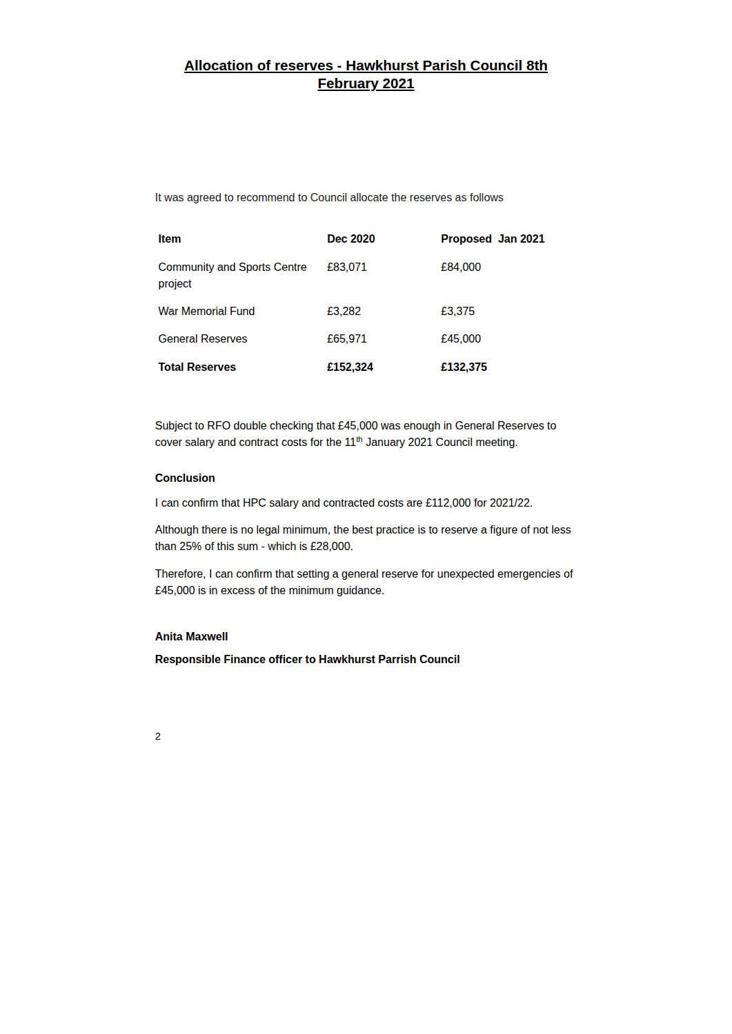Allocation of reserves - Hawkhurst Parish Council 8th February 2021
It was agreed to recommend to Council allocate the reserves as follows
| Item | Dec 2020 | Proposed Jan 2021 |
| --- | --- | --- |
| Community and Sports Centre project | £83,071 | £84,000 |
| War Memorial Fund | £3,282 | £3,375 |
| General Reserves | £65,971 | £45,000 |
| Total Reserves | £152,324 | £132,375 |
Subject to RFO double checking that £45,000 was enough in General Reserves to cover salary and contract costs for the 11th January 2021 Council meeting.
Conclusion
I can confirm that HPC salary and contracted costs are £112,000 for 2021/22.
Although there is no legal minimum, the best practice is to reserve a figure of not less than 25% of this sum - which is £28,000.
Therefore, I can confirm that setting a general reserve for unexpected emergencies of £45,000 is in excess of the minimum guidance.
Anita Maxwell
Responsible Finance officer to Hawkhurst Parrish Council
2